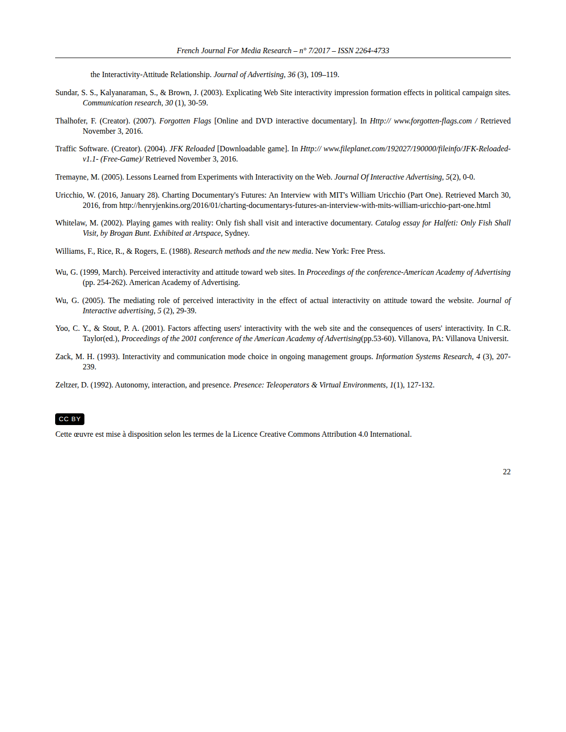French Journal For Media Research – n° 7/2017 – ISSN 2264-4733
the Interactivity-Attitude Relationship. Journal of Advertising, 36 (3), 109–119.
Sundar, S. S., Kalyanaraman, S., & Brown, J. (2003). Explicating Web Site interactivity impression formation effects in political campaign sites. Communication research, 30 (1), 30-59.
Thalhofer, F. (Creator). (2007). Forgotten Flags [Online and DVD interactive documentary]. In Http:// www.forgotten-flags.com / Retrieved November 3, 2016.
Traffic Software. (Creator). (2004). JFK Reloaded [Downloadable game]. In Http:// www.fileplanet.com/192027/190000/fileinfo/JFK-Reloaded-v1.1- (Free-Game)/ Retrieved November 3, 2016.
Tremayne, M. (2005). Lessons Learned from Experiments with Interactivity on the Web. Journal Of Interactive Advertising, 5(2), 0-0.
Uricchio, W. (2016, January 28). Charting Documentary's Futures: An Interview with MIT's William Uricchio (Part One). Retrieved March 30, 2016, from http://henryjenkins.org/2016/01/charting-documentarys-futures-an-interview-with-mits-william-uricchio-part-one.html
Whitelaw, M. (2002). Playing games with reality: Only fish shall visit and interactive documentary. Catalog essay for Halfeti: Only Fish Shall Visit, by Brogan Bunt. Exhibited at Artspace, Sydney.
Williams, F., Rice, R., & Rogers, E. (1988). Research methods and the new media. New York: Free Press.
Wu, G. (1999, March). Perceived interactivity and attitude toward web sites. In Proceedings of the conference-American Academy of Advertising (pp. 254-262). American Academy of Advertising.
Wu, G. (2005). The mediating role of perceived interactivity in the effect of actual interactivity on attitude toward the website. Journal of Interactive advertising, 5 (2), 29-39.
Yoo, C. Y., & Stout, P. A. (2001). Factors affecting users' interactivity with the web site and the consequences of users' interactivity. In C.R. Taylor(ed.), Proceedings of the 2001 conference of the American Academy of Advertising(pp.53-60). Villanova, PA: Villanova Universit.
Zack, M. H. (1993). Interactivity and communication mode choice in ongoing management groups. Information Systems Research, 4 (3), 207-239.
Zeltzer, D. (1992). Autonomy, interaction, and presence. Presence: Teleoperators & Virtual Environments, 1(1), 127-132.
CC BY
Cette œuvre est mise à disposition selon les termes de la Licence Creative Commons Attribution 4.0 International.
22